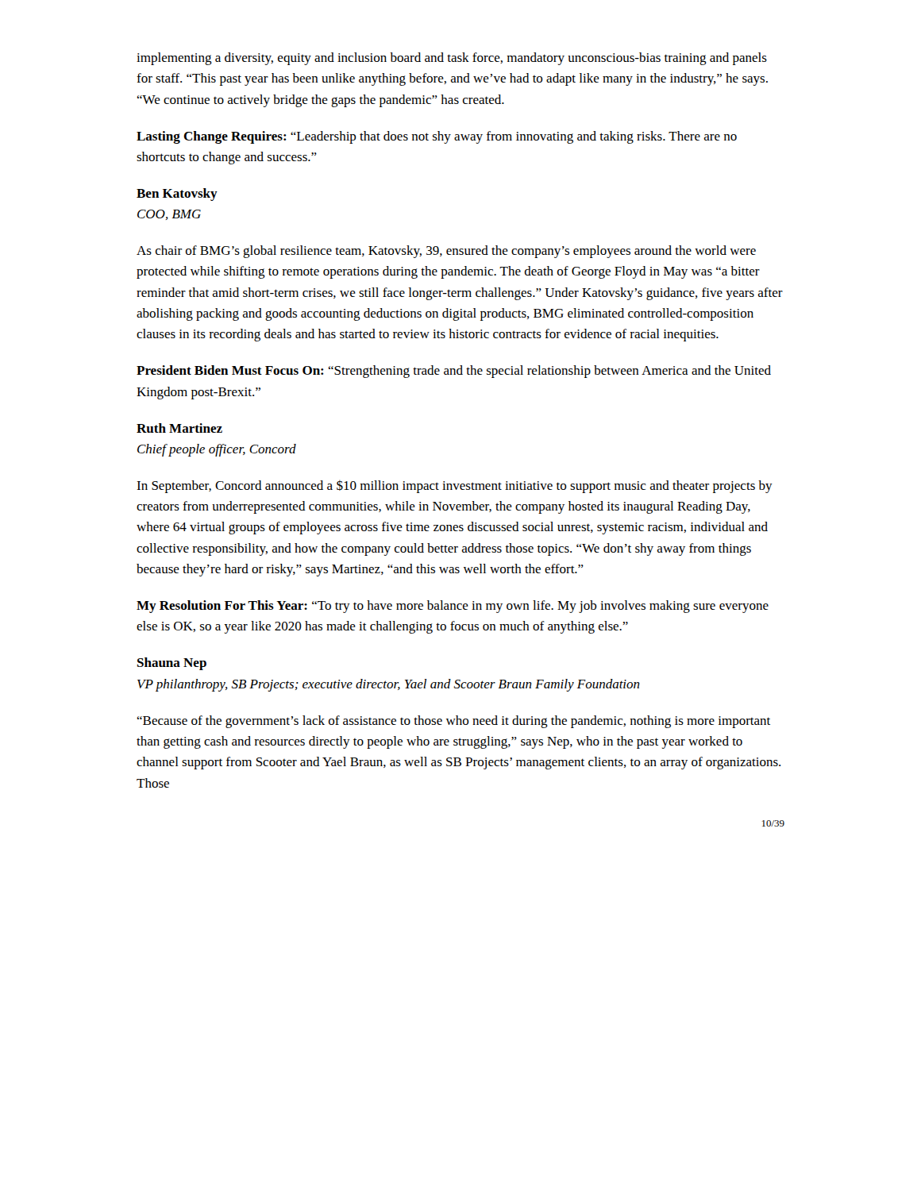implementing a diversity, equity and inclusion board and task force, mandatory unconscious-bias training and panels for staff. “This past year has been unlike anything before, and we’ve had to adapt like many in the industry,” he says. “We continue to actively bridge the gaps the pandemic” has created.
Lasting Change Requires: “Leadership that does not shy away from innovating and taking risks. There are no shortcuts to change and success.”
Ben Katovsky
COO, BMG
As chair of BMG’s global resilience team, Katovsky, 39, ensured the company’s employees around the world were protected while shifting to remote operations during the pandemic. The death of George Floyd in May was “a bitter reminder that amid short-term crises, we still face longer-term challenges.” Under Katovsky’s guidance, five years after abolishing packing and goods accounting deductions on digital products, BMG eliminated controlled-composition clauses in its recording deals and has started to review its historic contracts for evidence of racial inequities.
President Biden Must Focus On: “Strengthening trade and the special relationship between America and the United Kingdom post-Brexit.”
Ruth Martinez
Chief people officer, Concord
In September, Concord announced a $10 million impact investment initiative to support music and theater projects by creators from underrepresented communities, while in November, the company hosted its inaugural Reading Day, where 64 virtual groups of employees across five time zones discussed social unrest, systemic racism, individual and collective responsibility, and how the company could better address those topics. “We don’t shy away from things because they’re hard or risky,” says Martinez, “and this was well worth the effort.”
My Resolution For This Year: “To try to have more balance in my own life. My job involves making sure everyone else is OK, so a year like 2020 has made it challenging to focus on much of anything else.”
Shauna Nep
VP philanthropy, SB Projects; executive director, Yael and Scooter Braun Family Foundation
“Because of the government’s lack of assistance to those who need it during the pandemic, nothing is more important than getting cash and resources directly to people who are struggling,” says Nep, who in the past year worked to channel support from Scooter and Yael Braun, as well as SB Projects’ management clients, to an array of organizations. Those
10/39